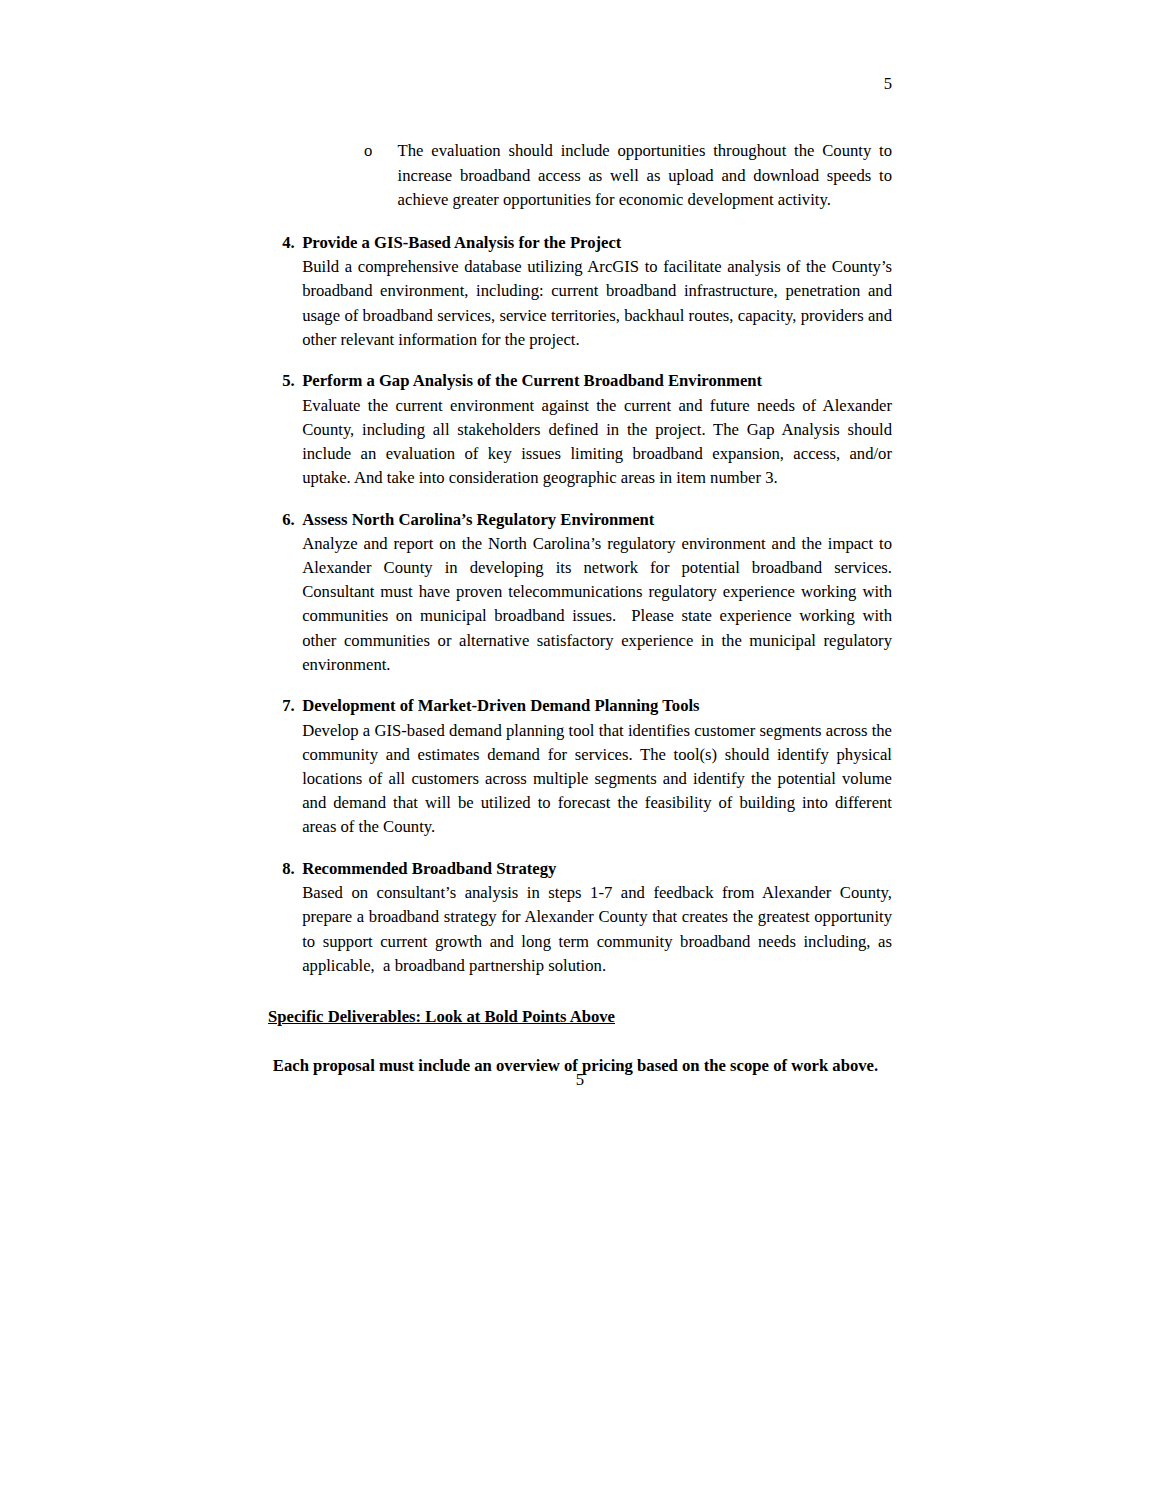5
o
The evaluation should include opportunities throughout the County to increase broadband access as well as upload and download speeds to achieve greater opportunities for economic development activity.
4.
Provide a GIS-Based Analysis for the Project
Build a comprehensive database utilizing ArcGIS to facilitate analysis of the County’s broadband environment, including: current broadband infrastructure, penetration and usage of broadband services, service territories, backhaul routes, capacity, providers and other relevant information for the project.
5.
Perform a Gap Analysis of the Current Broadband Environment
Evaluate the current environment against the current and future needs of Alexander County, including all stakeholders defined in the project. The Gap Analysis should include an evaluation of key issues limiting broadband expansion, access, and/or uptake. And take into consideration geographic areas in item number 3.
6.
Assess North Carolina’s Regulatory Environment
Analyze and report on the North Carolina’s regulatory environment and the impact to Alexander County in developing its network for potential broadband services. Consultant must have proven telecommunications regulatory experience working with communities on municipal broadband issues. Please state experience working with other communities or alternative satisfactory experience in the municipal regulatory environment.
7.
Development of Market-Driven Demand Planning Tools
Develop a GIS-based demand planning tool that identifies customer segments across the community and estimates demand for services. The tool(s) should identify physical locations of all customers across multiple segments and identify the potential volume and demand that will be utilized to forecast the feasibility of building into different areas of the County.
8.
Recommended Broadband Strategy
Based on consultant’s analysis in steps 1-7 and feedback from Alexander County, prepare a broadband strategy for Alexander County that creates the greatest opportunity to support current growth and long term community broadband needs including, as applicable, a broadband partnership solution.
Specific Deliverables: Look at Bold Points Above
Each proposal must include an overview of pricing based on the scope of work above.
5